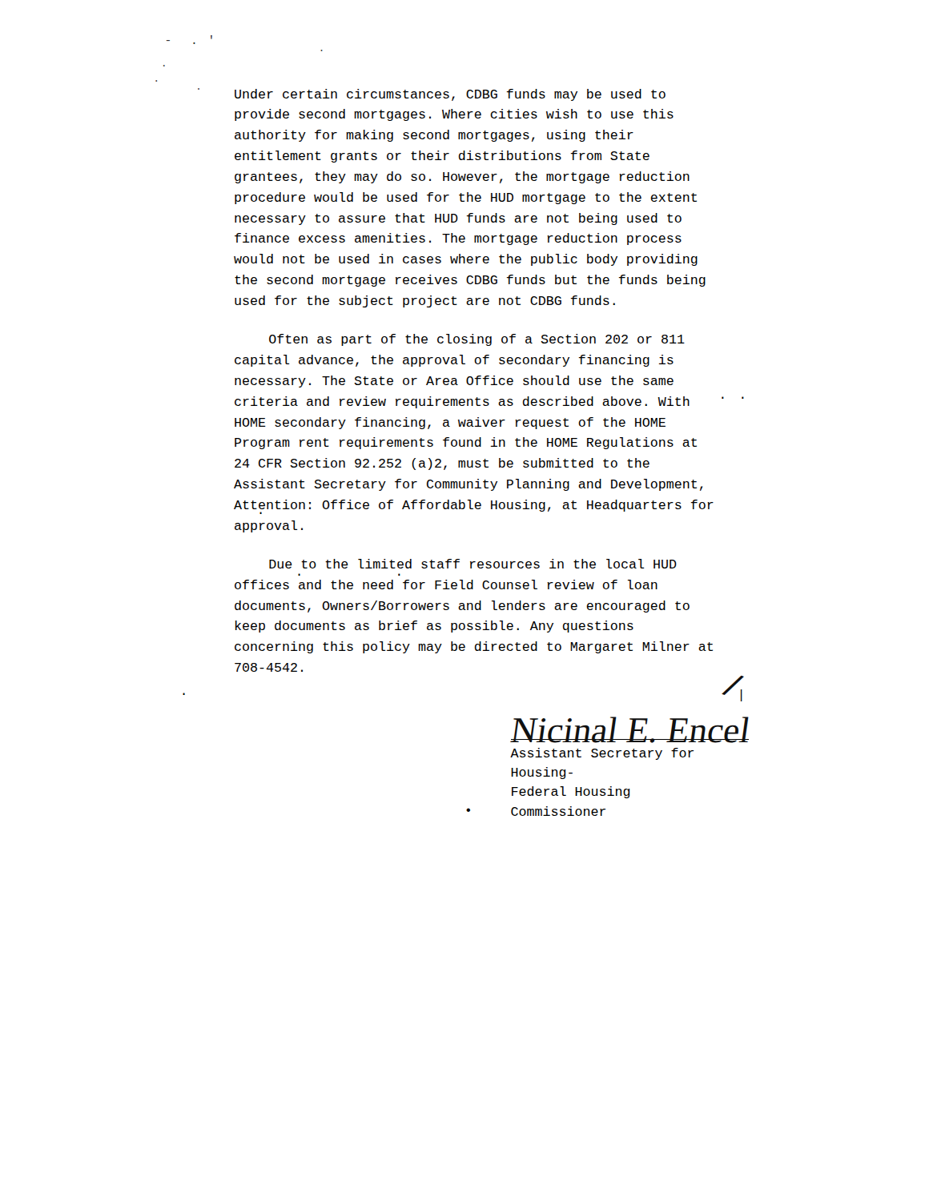- . '
.
.
.
.
Under certain circumstances, CDBG funds may be used to provide second mortgages. Where cities wish to use this authority for making second mortgages, using their entitlement grants or their distributions from State grantees, they may do so. However, the mortgage reduction procedure would be used for the HUD mortgage to the extent necessary to assure that HUD funds are not being used to finance excess amenities. The mortgage reduction process would not be used in cases where the public body providing the second mortgage receives CDBG funds but the funds being used for the subject project are not CDBG funds.
Often as part of the closing of a Section 202 or 811 capital advance, the approval of secondary financing is necessary. The State or Area Office should use the same criteria and review requirements as described above. With HOME secondary financing, a waiver request of the HOME Program rent requirements found in the HOME Regulations at 24 CFR Section 92.252 (a)2, must be submitted to the Assistant Secretary for Community Planning and Development, Attention: Office of Affordable Housing, at Headquarters for approval.
Due to the limited staff resources in the local HUD offices and the need for Field Counsel review of loan documents, Owners/Borrowers and lenders are encouraged to keep documents as brief as possible. Any questions concerning this policy may be directed to Margaret Milner at 708-4542.
/
Nicinal E. Encel
Assistant Secretary for Housing-
Federal Housing Commissioner
. .
.
.
.
.
|
•